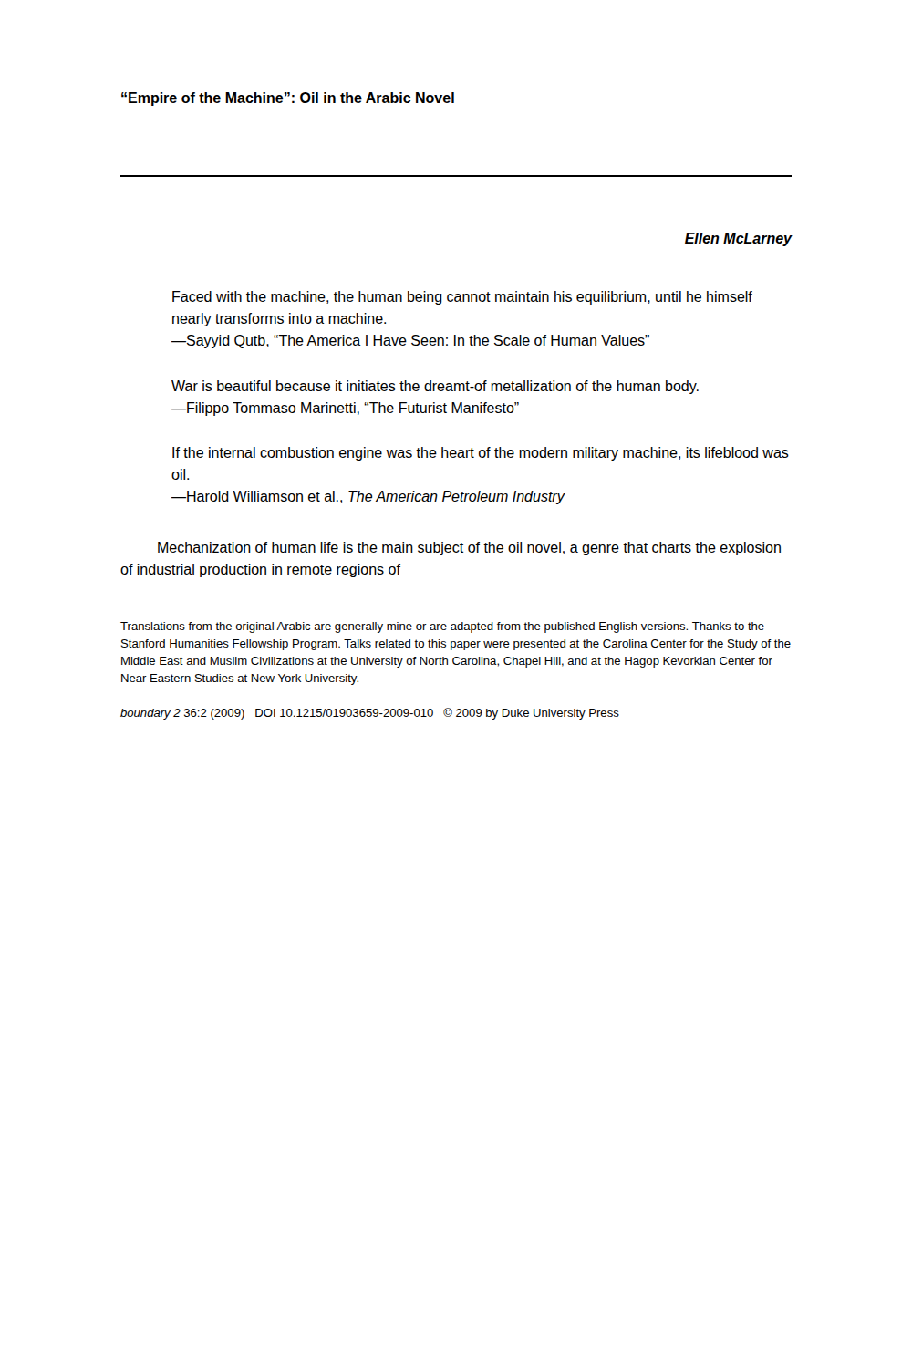“Empire of the Machine”: Oil in the Arabic Novel
Ellen McLarney
Faced with the machine, the human being cannot maintain his equilibrium, until he himself nearly transforms into a machine.
—Sayyid Qutb, “The America I Have Seen: In the Scale of Human Values”
War is beautiful because it initiates the dreamt-of metallization of the human body.
—Filippo Tommaso Marinetti, “The Futurist Manifesto”
If the internal combustion engine was the heart of the modern military machine, its lifeblood was oil.
—Harold Williamson et al., The American Petroleum Industry
Mechanization of human life is the main subject of the oil novel, a genre that charts the explosion of industrial production in remote regions of
Translations from the original Arabic are generally mine or are adapted from the published English versions. Thanks to the Stanford Humanities Fellowship Program. Talks related to this paper were presented at the Carolina Center for the Study of the Middle East and Muslim Civilizations at the University of North Carolina, Chapel Hill, and at the Hagop Kevorkian Center for Near Eastern Studies at New York University.
boundary 2 36:2 (2009) DOI 10.1215/01903659-2009-010 © 2009 by Duke University Press